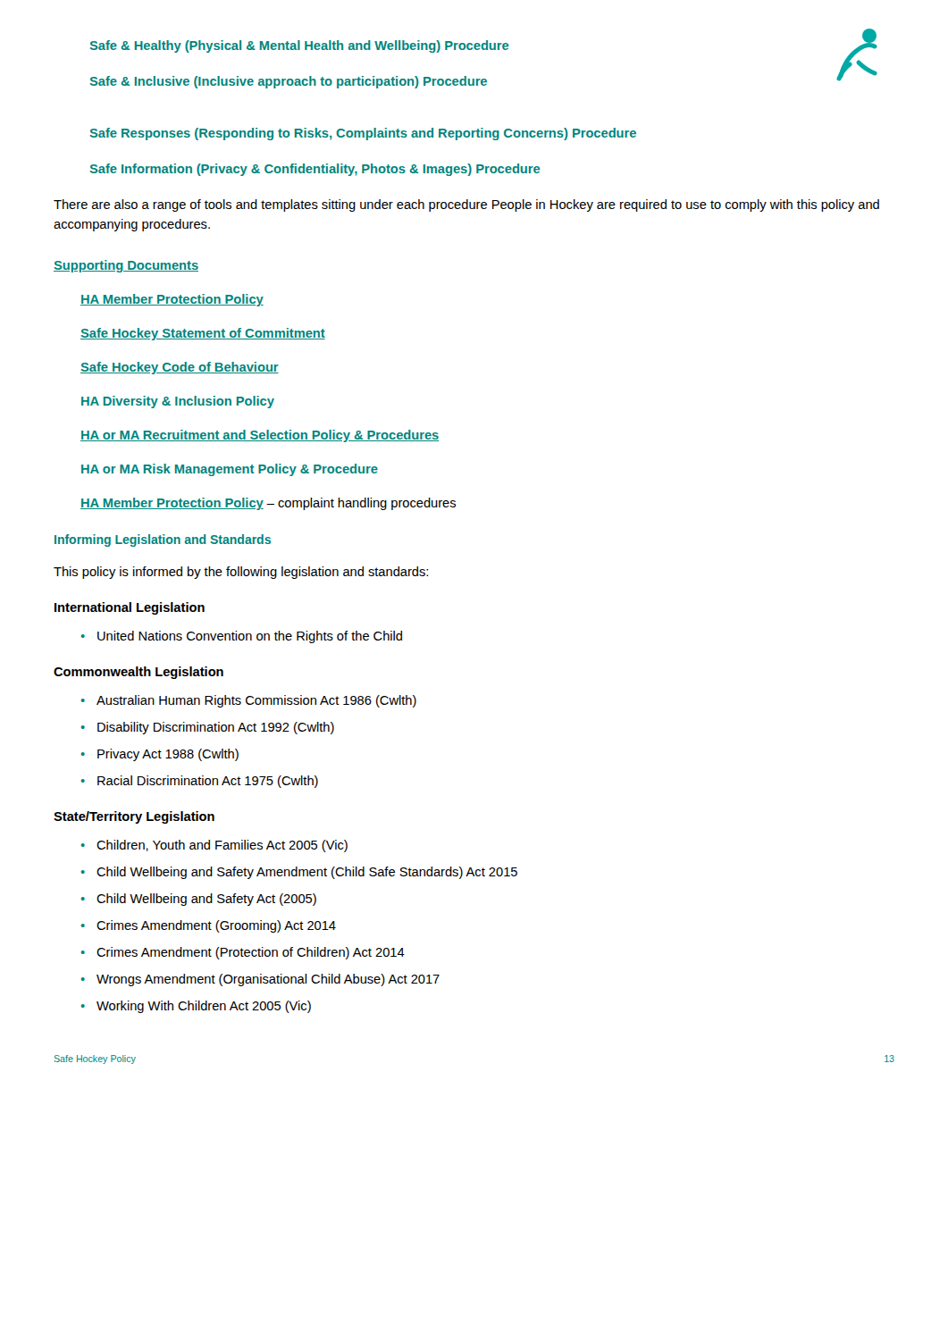Safe & Healthy (Physical & Mental Health and Wellbeing) Procedure
Safe & Inclusive (Inclusive approach to participation) Procedure
Safe Responses (Responding to Risks, Complaints and Reporting Concerns) Procedure
Safe Information (Privacy & Confidentiality, Photos & Images) Procedure
There are also a range of tools and templates sitting under each procedure People in Hockey are required to use to comply with this policy and accompanying procedures.
Supporting Documents
HA Member Protection Policy
Safe Hockey Statement of Commitment
Safe Hockey Code of Behaviour
HA Diversity & Inclusion Policy
HA or MA Recruitment and Selection Policy & Procedures
HA or MA Risk Management Policy & Procedure
HA Member Protection Policy – complaint handling procedures
Informing Legislation and Standards
This policy is informed by the following legislation and standards:
International Legislation
United Nations Convention on the Rights of the Child
Commonwealth Legislation
Australian Human Rights Commission Act 1986 (Cwlth)
Disability Discrimination Act 1992 (Cwlth)
Privacy Act 1988 (Cwlth)
Racial Discrimination Act 1975 (Cwlth)
State/Territory Legislation
Children, Youth and Families Act 2005 (Vic)
Child Wellbeing and Safety Amendment (Child Safe Standards) Act 2015
Child Wellbeing and Safety Act (2005)
Crimes Amendment (Grooming) Act 2014
Crimes Amendment (Protection of Children) Act 2014
Wrongs Amendment (Organisational Child Abuse) Act 2017
Working With Children Act 2005 (Vic)
Safe Hockey Policy 13